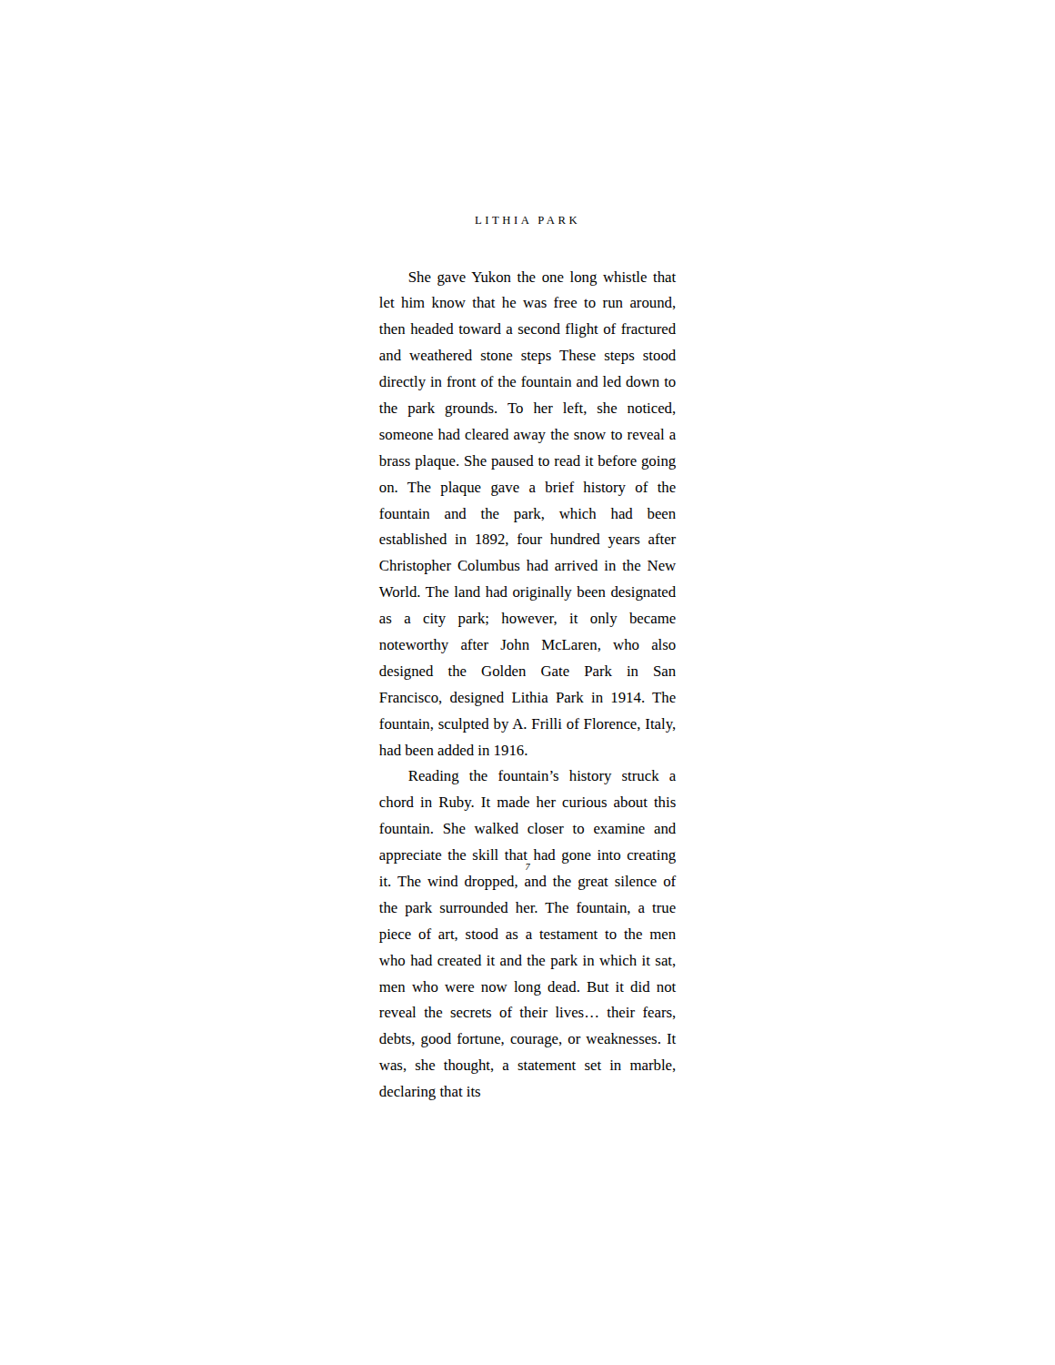Lithia Park
She gave Yukon the one long whistle that let him know that he was free to run around, then headed toward a second flight of fractured and weathered stone steps These steps stood directly in front of the fountain and led down to the park grounds. To her left, she noticed, someone had cleared away the snow to reveal a brass plaque. She paused to read it before going on. The plaque gave a brief history of the fountain and the park, which had been established in 1892, four hundred years after Christopher Columbus had arrived in the New World. The land had originally been designated as a city park; however, it only became noteworthy after John McLaren, who also designed the Golden Gate Park in San Francisco, designed Lithia Park in 1914. The fountain, sculpted by A. Frilli of Florence, Italy, had been added in 1916.
Reading the fountain’s history struck a chord in Ruby. It made her curious about this fountain. She walked closer to examine and appreciate the skill that had gone into creating it. The wind dropped, and the great silence of the park surrounded her. The fountain, a true piece of art, stood as a testament to the men who had created it and the park in which it sat, men who were now long dead. But it did not reveal the secrets of their lives… their fears, debts, good fortune, courage, or weaknesses. It was, she thought, a statement set in marble, declaring that its
7